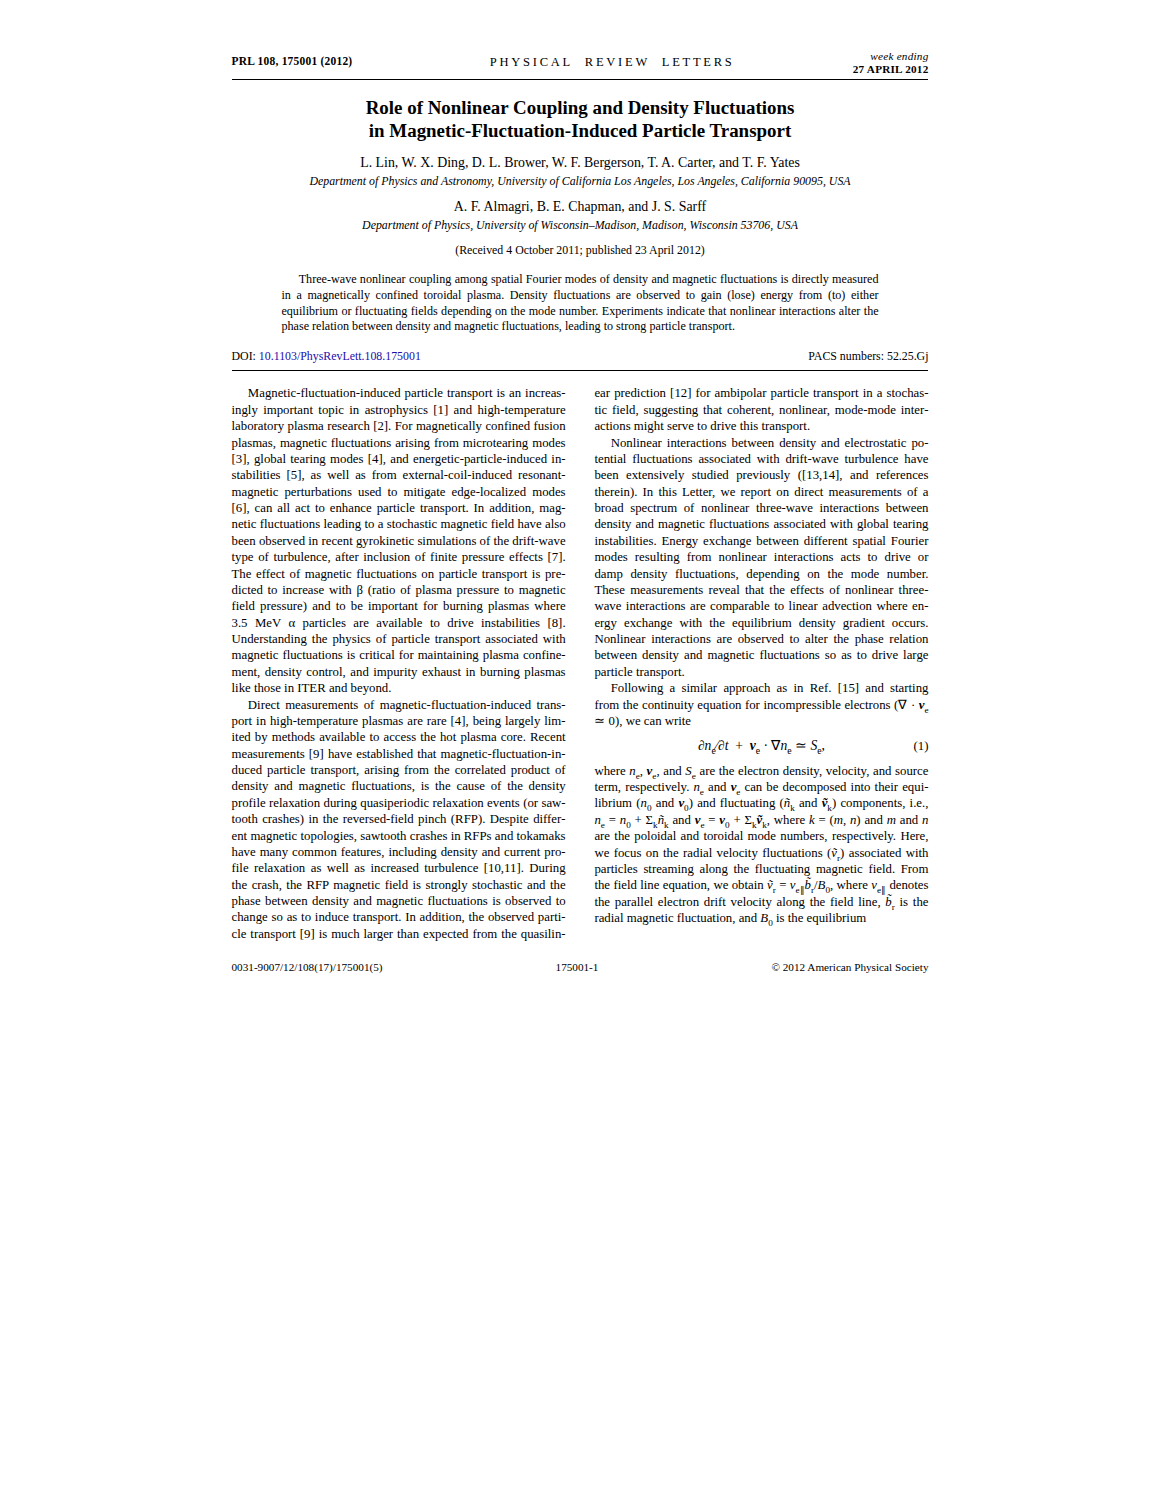PRL 108, 175001 (2012)
PHYSICAL REVIEW LETTERS
week ending
27 APRIL 2012
Role of Nonlinear Coupling and Density Fluctuations
in Magnetic-Fluctuation-Induced Particle Transport
L. Lin, W. X. Ding, D. L. Brower, W. F. Bergerson, T. A. Carter, and T. F. Yates
Department of Physics and Astronomy, University of California Los Angeles, Los Angeles, California 90095, USA
A. F. Almagri, B. E. Chapman, and J. S. Sarff
Department of Physics, University of Wisconsin–Madison, Madison, Wisconsin 53706, USA
(Received 4 October 2011; published 23 April 2012)
Three-wave nonlinear coupling among spatial Fourier modes of density and magnetic fluctuations is directly measured in a magnetically confined toroidal plasma. Density fluctuations are observed to gain (lose) energy from (to) either equilibrium or fluctuating fields depending on the mode number. Experiments indicate that nonlinear interactions alter the phase relation between density and magnetic fluctuations, leading to strong particle transport.
DOI: 10.1103/PhysRevLett.108.175001
PACS numbers: 52.25.Gj
Magnetic-fluctuation-induced particle transport is an increasingly important topic in astrophysics [1] and high-temperature laboratory plasma research [2]. For magnetically confined fusion plasmas, magnetic fluctuations arising from microtearing modes [3], global tearing modes [4], and energetic-particle-induced instabilities [5], as well as from external-coil-induced resonant-magnetic perturbations used to mitigate edge-localized modes [6], can all act to enhance particle transport. In addition, magnetic fluctuations leading to a stochastic magnetic field have also been observed in recent gyrokinetic simulations of the drift-wave type of turbulence, after inclusion of finite pressure effects [7]. The effect of magnetic fluctuations on particle transport is predicted to increase with β (ratio of plasma pressure to magnetic field pressure) and to be important for burning plasmas where 3.5 MeV α particles are available to drive instabilities [8]. Understanding the physics of particle transport associated with magnetic fluctuations is critical for maintaining plasma confinement, density control, and impurity exhaust in burning plasmas like those in ITER and beyond.
Direct measurements of magnetic-fluctuation-induced transport in high-temperature plasmas are rare [4], being largely limited by methods available to access the hot plasma core. Recent measurements [9] have established that magnetic-fluctuation-induced particle transport, arising from the correlated product of density and magnetic fluctuations, is the cause of the density profile relaxation during quasiperiodic relaxation events (or sawtooth crashes) in the reversed-field pinch (RFP). Despite different magnetic topologies, sawtooth crashes in RFPs and tokamaks have many common features, including density and current profile relaxation as well as increased turbulence [10,11]. During the crash, the RFP magnetic field is strongly stochastic and the phase between density and magnetic fluctuations is observed to change so as to induce transport. In addition, the observed particle transport [9] is much larger than expected from the quasilinear prediction [12] for ambipolar particle transport in a stochastic field, suggesting that coherent, nonlinear, mode-mode interactions might serve to drive this transport.
Nonlinear interactions between density and electrostatic potential fluctuations associated with drift-wave turbulence have been extensively studied previously ([13,14], and references therein). In this Letter, we report on direct measurements of a broad spectrum of nonlinear three-wave interactions between density and magnetic fluctuations associated with global tearing instabilities. Energy exchange between different spatial Fourier modes resulting from nonlinear interactions acts to drive or damp density fluctuations, depending on the mode number. These measurements reveal that the effects of nonlinear three-wave interactions are comparable to linear advection where energy exchange with the equilibrium density gradient occurs. Nonlinear interactions are observed to alter the phase relation between density and magnetic fluctuations so as to drive large particle transport.
Following a similar approach as in Ref. [15] and starting from the continuity equation for incompressible electrons (∇ · ve ≃ 0), we can write
∂ne⁄∂t + ve · ∇ne ≃ Se, (1)
where ne, ve, and Se are the electron density, velocity, and source term, respectively. ne and ve can be decomposed into their equilibrium (n0 and v0) and fluctuating (ñk and ṽk) components, i.e., ne = n0 + Σkñk and ve = v0 + Σkṽk, where k = (m, n) and m and n are the poloidal and toroidal mode numbers, respectively. Here, we focus on the radial velocity fluctuations (ṽr) associated with particles streaming along the fluctuating magnetic field. From the field line equation, we obtain ṽr = ve∥b̃r/B0, where ve∥ denotes the parallel electron drift velocity along the field line, b̃r is the radial magnetic fluctuation, and B0 is the equilibrium
0031-9007/12/108(17)/175001(5)
175001-1
© 2012 American Physical Society